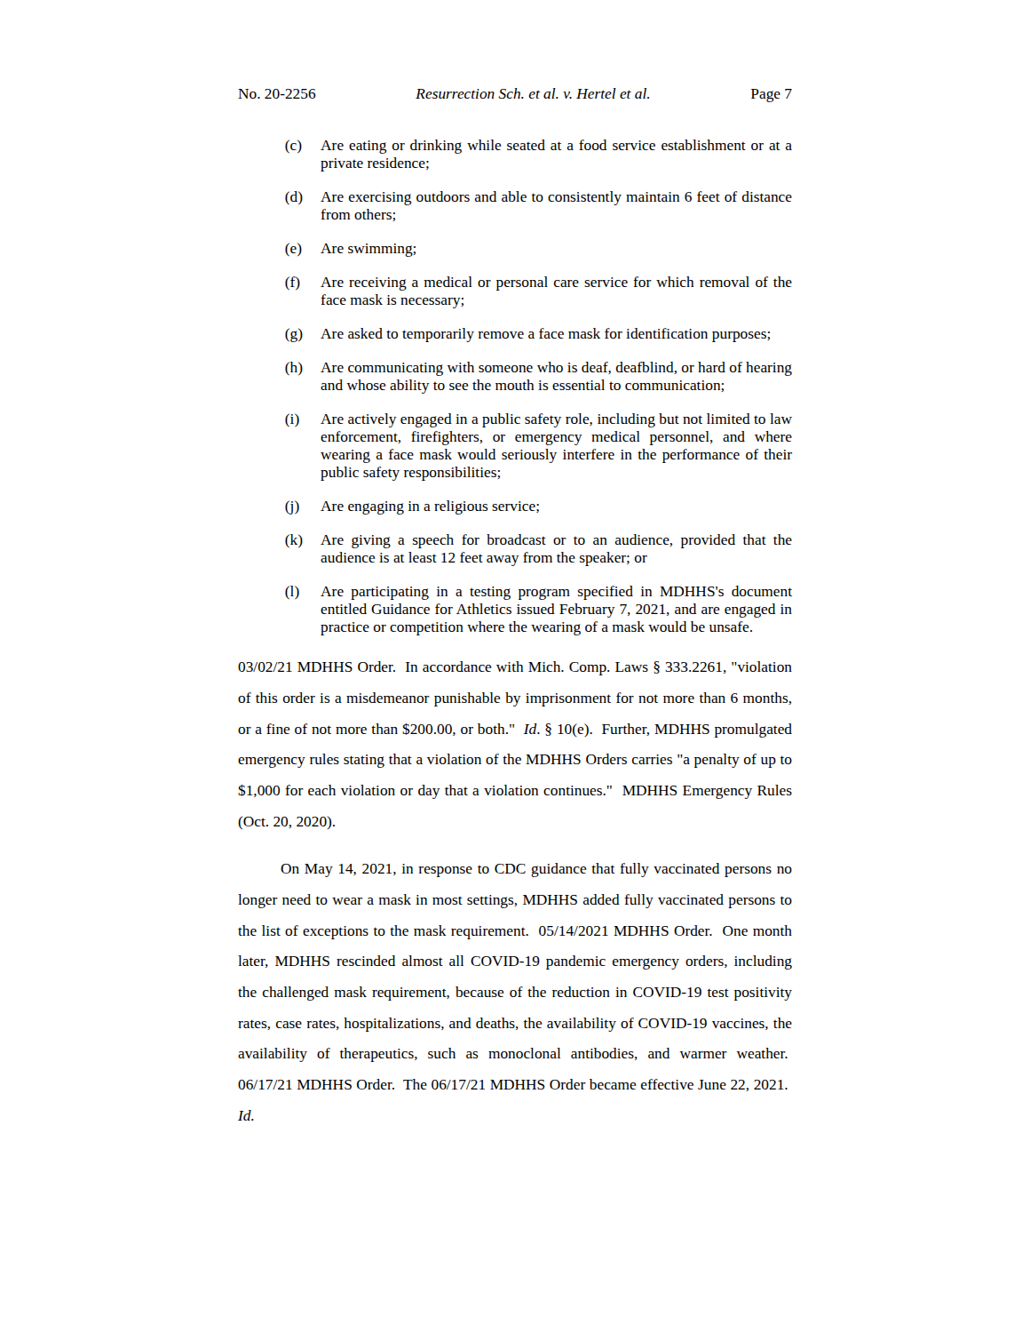No. 20-2256
Resurrection Sch. et al. v. Hertel et al.
Page 7
(c)
Are eating or drinking while seated at a food service establishment or at a private residence;
(d)
Are exercising outdoors and able to consistently maintain 6 feet of distance from others;
(e)
Are swimming;
(f)
Are receiving a medical or personal care service for which removal of the face mask is necessary;
(g)
Are asked to temporarily remove a face mask for identification purposes;
(h)
Are communicating with someone who is deaf, deafblind, or hard of hearing and whose ability to see the mouth is essential to communication;
(i)
Are actively engaged in a public safety role, including but not limited to law enforcement, firefighters, or emergency medical personnel, and where wearing a face mask would seriously interfere in the performance of their public safety responsibilities;
(j)
Are engaging in a religious service;
(k)
Are giving a speech for broadcast or to an audience, provided that the audience is at least 12 feet away from the speaker; or
(l)
Are participating in a testing program specified in MDHHS's document entitled Guidance for Athletics issued February 7, 2021, and are engaged in practice or competition where the wearing of a mask would be unsafe.
03/02/21 MDHHS Order. In accordance with Mich. Comp. Laws § 333.2261, "violation of this order is a misdemeanor punishable by imprisonment for not more than 6 months, or a fine of not more than $200.00, or both." Id. § 10(e). Further, MDHHS promulgated emergency rules stating that a violation of the MDHHS Orders carries "a penalty of up to $1,000 for each violation or day that a violation continues." MDHHS Emergency Rules (Oct. 20, 2020).
On May 14, 2021, in response to CDC guidance that fully vaccinated persons no longer need to wear a mask in most settings, MDHHS added fully vaccinated persons to the list of exceptions to the mask requirement. 05/14/2021 MDHHS Order. One month later, MDHHS rescinded almost all COVID-19 pandemic emergency orders, including the challenged mask requirement, because of the reduction in COVID-19 test positivity rates, case rates, hospitalizations, and deaths, the availability of COVID-19 vaccines, the availability of therapeutics, such as monoclonal antibodies, and warmer weather. 06/17/21 MDHHS Order. The 06/17/21 MDHHS Order became effective June 22, 2021. Id.